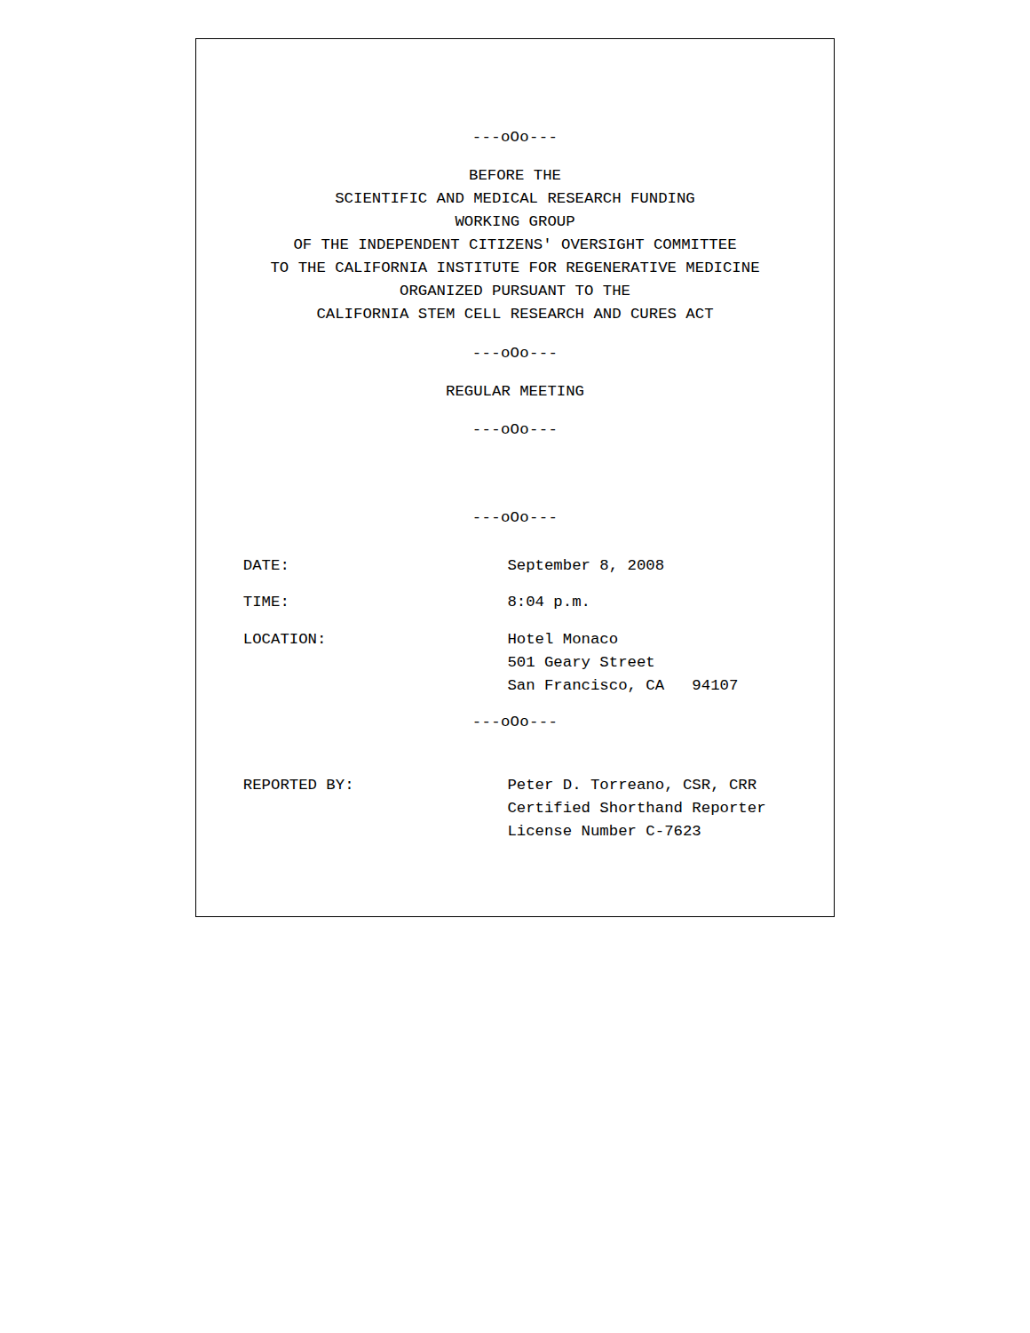---oOo---
BEFORE THE
SCIENTIFIC AND MEDICAL RESEARCH FUNDING
WORKING GROUP
OF THE INDEPENDENT CITIZENS' OVERSIGHT COMMITTEE
TO THE CALIFORNIA INSTITUTE FOR REGENERATIVE MEDICINE
ORGANIZED PURSUANT TO THE
CALIFORNIA STEM CELL RESEARCH AND CURES ACT
---oOo---
REGULAR MEETING
---oOo---
---oOo---
| DATE: | September 8, 2008 |
| TIME: | 8:04 p.m. |
| LOCATION: | Hotel Monaco 501 Geary Street San Francisco, CA 94107 |
---oOo---
| REPORTED BY: | Peter D. Torreano, CSR, CRR Certified Shorthand Reporter License Number C-7623 |